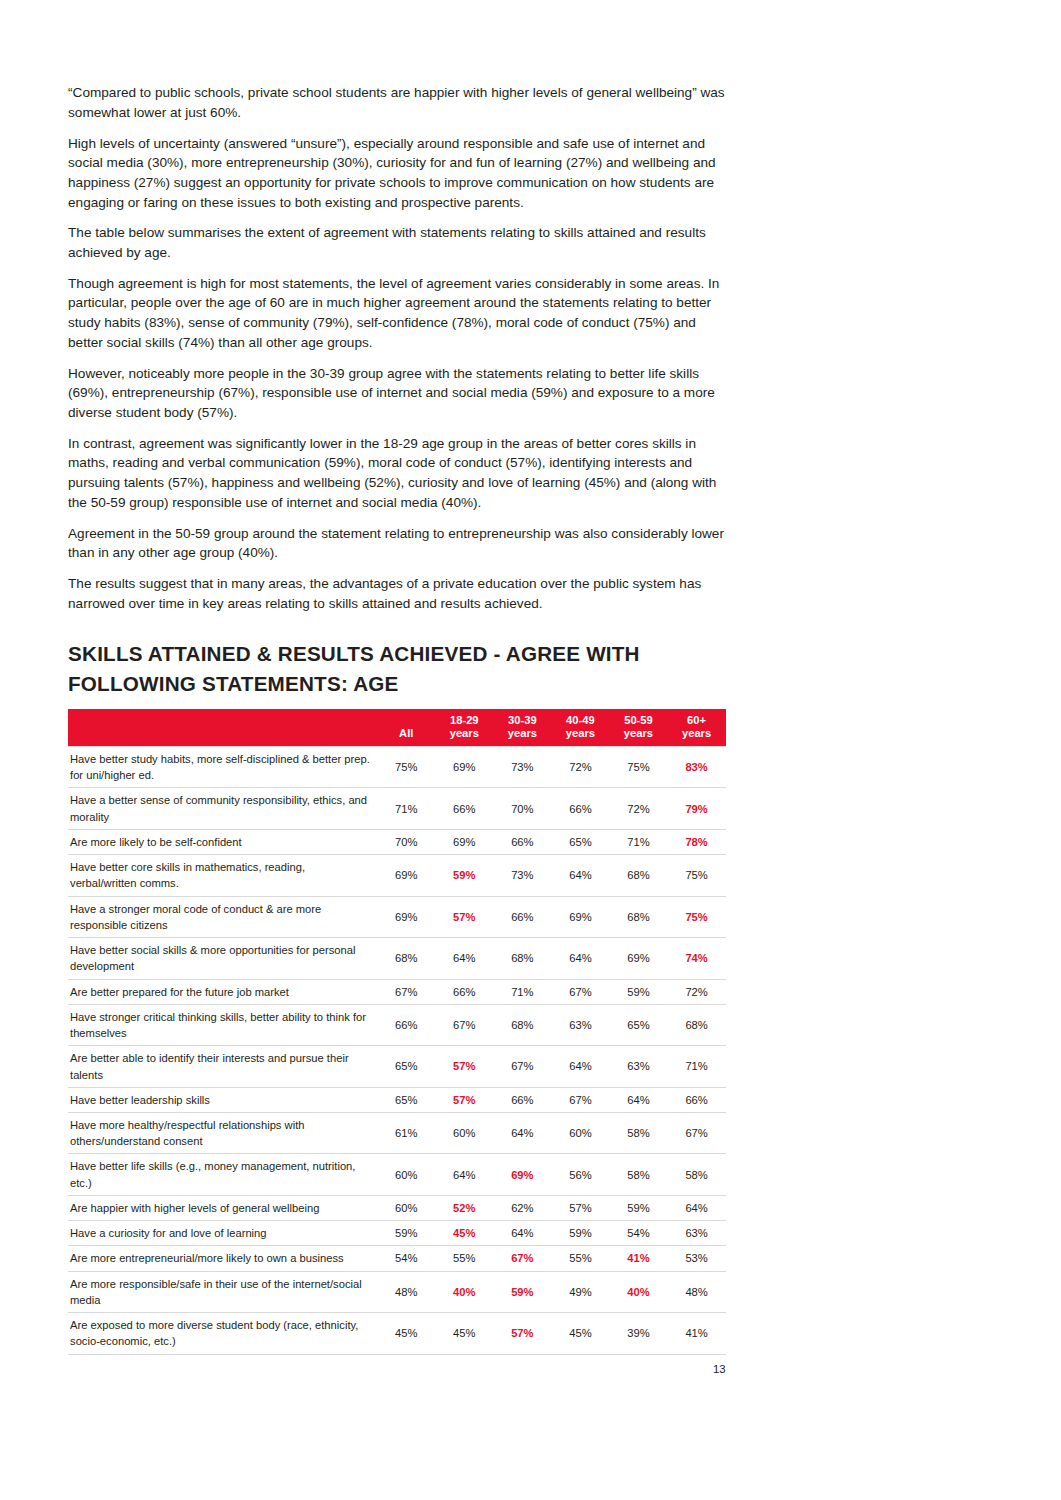“Compared to public schools, private school students are happier with higher levels of general wellbeing” was somewhat lower at just 60%.
High levels of uncertainty (answered “unsure”), especially around responsible and safe use of internet and social media (30%), more entrepreneurship (30%), curiosity for and fun of learning (27%) and wellbeing and happiness (27%) suggest an opportunity for private schools to improve communication on how students are engaging or faring on these issues to both existing and prospective parents.
The table below summarises the extent of agreement with statements relating to skills attained and results achieved by age.
Though agreement is high for most statements, the level of agreement varies considerably in some areas. In particular, people over the age of 60 are in much higher agreement around the statements relating to better study habits (83%), sense of community (79%), self-confidence (78%), moral code of conduct (75%) and better social skills (74%) than all other age groups.
However, noticeably more people in the 30-39 group agree with the statements relating to better life skills (69%), entrepreneurship (67%), responsible use of internet and social media (59%) and exposure to a more diverse student body (57%).
In contrast, agreement was significantly lower in the 18-29 age group in the areas of better cores skills in maths, reading and verbal communication (59%), moral code of conduct (57%), identifying interests and pursuing talents (57%), happiness and wellbeing (52%), curiosity and love of learning (45%) and (along with the 50-59 group) responsible use of internet and social media (40%).
Agreement in the 50-59 group around the statement relating to entrepreneurship was also considerably lower than in any other age group (40%).
The results suggest that in many areas, the advantages of a private education over the public system has narrowed over time in key areas relating to skills attained and results achieved.
Skills Attained & Results Achieved - Agree with Following Statements: Age
| | All | 18-29 years | 30-39 years | 40-49 years | 50-59 years | 60+ years |
| --- | --- | --- | --- | --- | --- | --- |
| Have better study habits, more self-disciplined & better prep. for uni/higher ed. | 75% | 69% | 73% | 72% | 75% | 83% |
| Have a better sense of community responsibility, ethics, and morality | 71% | 66% | 70% | 66% | 72% | 79% |
| Are more likely to be self-confident | 70% | 69% | 66% | 65% | 71% | 78% |
| Have better core skills in mathematics, reading, verbal/written comms. | 69% | 59% | 73% | 64% | 68% | 75% |
| Have a stronger moral code of conduct & are more responsible citizens | 69% | 57% | 66% | 69% | 68% | 75% |
| Have better social skills & more opportunities for personal development | 68% | 64% | 68% | 64% | 69% | 74% |
| Are better prepared for the future job market | 67% | 66% | 71% | 67% | 59% | 72% |
| Have stronger critical thinking skills, better ability to think for themselves | 66% | 67% | 68% | 63% | 65% | 68% |
| Are better able to identify their interests and pursue their talents | 65% | 57% | 67% | 64% | 63% | 71% |
| Have better leadership skills | 65% | 57% | 66% | 67% | 64% | 66% |
| Have more healthy/respectful relationships with others/understand consent | 61% | 60% | 64% | 60% | 58% | 67% |
| Have better life skills (e.g., money management, nutrition, etc.) | 60% | 64% | 69% | 56% | 58% | 58% |
| Are happier with higher levels of general wellbeing | 60% | 52% | 62% | 57% | 59% | 64% |
| Have a curiosity for and love of learning | 59% | 45% | 64% | 59% | 54% | 63% |
| Are more entrepreneurial/more likely to own a business | 54% | 55% | 67% | 55% | 41% | 53% |
| Are more responsible/safe in their use of the internet/social media | 48% | 40% | 59% | 49% | 40% | 48% |
| Are exposed to more diverse student body (race, ethnicity, socio-economic, etc.) | 45% | 45% | 57% | 45% | 39% | 41% |
13